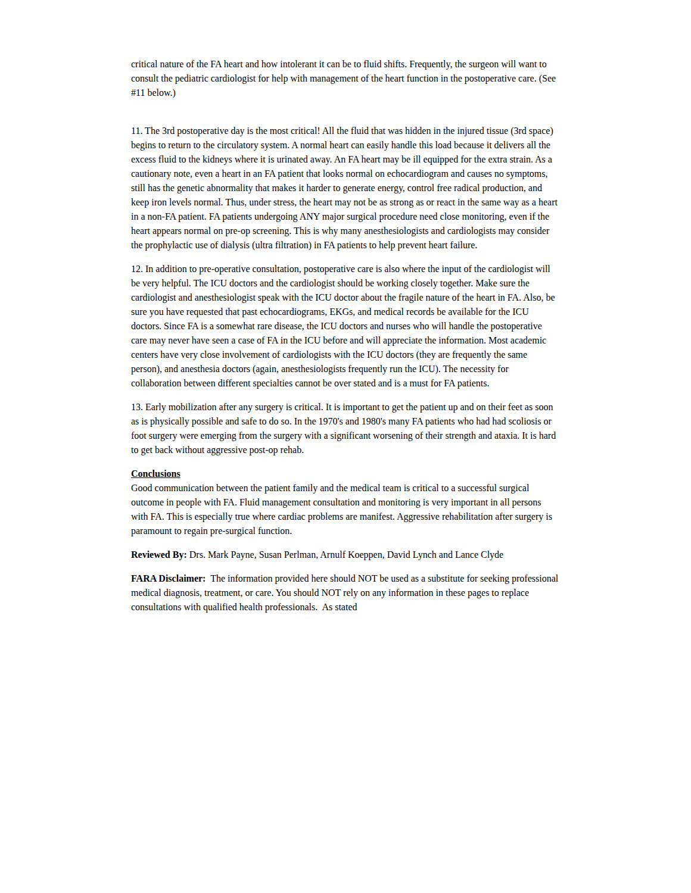critical nature of the FA heart and how intolerant it can be to fluid shifts. Frequently, the surgeon will want to consult the pediatric cardiologist for help with management of the heart function in the postoperative care. (See #11 below.)
11. The 3rd postoperative day is the most critical! All the fluid that was hidden in the injured tissue (3rd space) begins to return to the circulatory system. A normal heart can easily handle this load because it delivers all the excess fluid to the kidneys where it is urinated away. An FA heart may be ill equipped for the extra strain. As a cautionary note, even a heart in an FA patient that looks normal on echocardiogram and causes no symptoms, still has the genetic abnormality that makes it harder to generate energy, control free radical production, and keep iron levels normal. Thus, under stress, the heart may not be as strong as or react in the same way as a heart in a non-FA patient. FA patients undergoing ANY major surgical procedure need close monitoring, even if the heart appears normal on pre-op screening. This is why many anesthesiologists and cardiologists may consider the prophylactic use of dialysis (ultra filtration) in FA patients to help prevent heart failure.
12. In addition to pre-operative consultation, postoperative care is also where the input of the cardiologist will be very helpful. The ICU doctors and the cardiologist should be working closely together. Make sure the cardiologist and anesthesiologist speak with the ICU doctor about the fragile nature of the heart in FA. Also, be sure you have requested that past echocardiograms, EKGs, and medical records be available for the ICU doctors. Since FA is a somewhat rare disease, the ICU doctors and nurses who will handle the postoperative care may never have seen a case of FA in the ICU before and will appreciate the information. Most academic centers have very close involvement of cardiologists with the ICU doctors (they are frequently the same person), and anesthesia doctors (again, anesthesiologists frequently run the ICU). The necessity for collaboration between different specialties cannot be over stated and is a must for FA patients.
13. Early mobilization after any surgery is critical. It is important to get the patient up and on their feet as soon as is physically possible and safe to do so. In the 1970's and 1980's many FA patients who had had scoliosis or foot surgery were emerging from the surgery with a significant worsening of their strength and ataxia. It is hard to get back without aggressive post-op rehab.
Conclusions
Good communication between the patient family and the medical team is critical to a successful surgical outcome in people with FA. Fluid management consultation and monitoring is very important in all persons with FA. This is especially true where cardiac problems are manifest. Aggressive rehabilitation after surgery is paramount to regain pre-surgical function.
Reviewed By: Drs. Mark Payne, Susan Perlman, Arnulf Koeppen, David Lynch and Lance Clyde
FARA Disclaimer: The information provided here should NOT be used as a substitute for seeking professional medical diagnosis, treatment, or care. You should NOT rely on any information in these pages to replace consultations with qualified health professionals. As stated